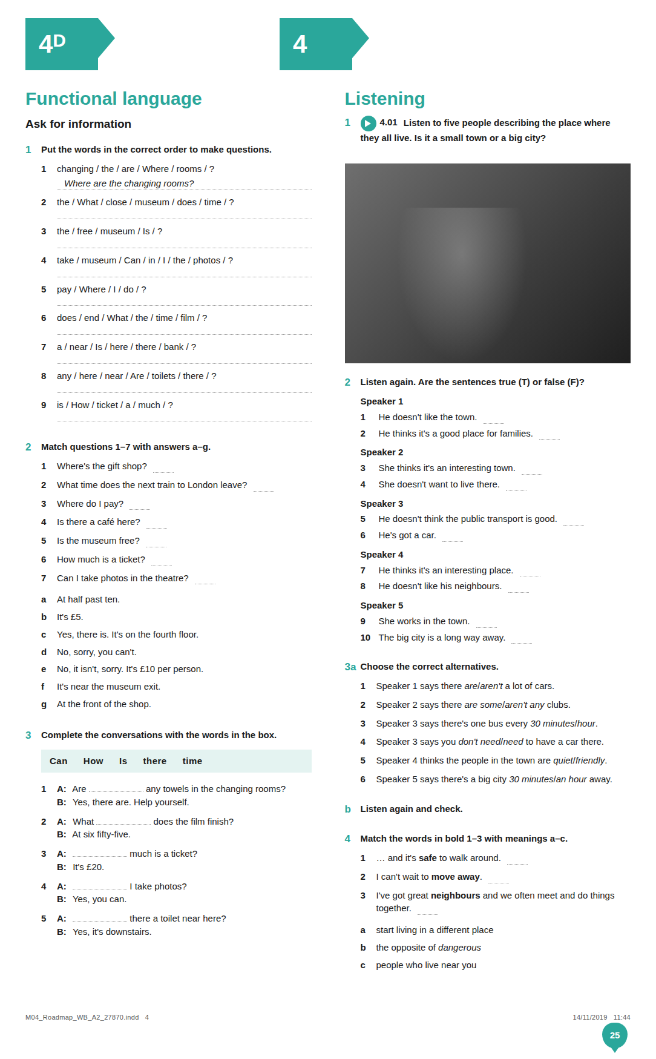4D
4
Functional language
Ask for information
1
Put the words in the correct order to make questions.
changing / the / are / Where / rooms / ? Where are the changing rooms?
the / What / close / museum / does / time / ?
the / free / museum / Is / ?
take / museum / Can / in / I / the / photos / ?
pay / Where / I / do / ?
does / end / What / the / time / film / ?
a / near / Is / here / there / bank / ?
any / here / near / Are / toilets / there / ?
is / How / ticket / a / much / ?
2
Match questions 1–7 with answers a–g.
Where's the gift shop?
What time does the next train to London leave?
Where do I pay?
Is there a café here?
Is the museum free?
How much is a ticket?
Can I take photos in the theatre?
At half past ten.
It's £5.
Yes, there is. It's on the fourth floor.
No, sorry, you can't.
No, it isn't, sorry. It's £10 per person.
It's near the museum exit.
At the front of the shop.
3
Complete the conversations with the words in the box.
Can How Is there time
A: Are any towels in the changing rooms?
B: Yes, there are. Help yourself.
A: What does the film finish?
B: At six fifty-five.
A: much is a ticket?
B: It's £20.
A: I take photos?
B: Yes, you can.
A: there a toilet near here?
B: Yes, it's downstairs.
Listening
1
4.01 Listen to five people describing the place where they all live. Is it a small town or a big city?
2
Listen again. Are the sentences true (T) or false (F)?
Speaker 1
1 He doesn't like the town.
2 He thinks it's a good place for families.
Speaker 2
3 She thinks it's an interesting town.
4 She doesn't want to live there.
Speaker 3
5 He doesn't think the public transport is good.
6 He's got a car.
Speaker 4
7 He thinks it's an interesting place.
8 He doesn't like his neighbours.
Speaker 5
9 She works in the town.
10 The big city is a long way away.
3a
Choose the correct alternatives.
Speaker 1 says there are/aren't a lot of cars.
Speaker 2 says there are some/aren't any clubs.
Speaker 3 says there's one bus every 30 minutes/hour.
Speaker 3 says you don't need/need to have a car there.
Speaker 4 thinks the people in the town are quiet/friendly.
Speaker 5 says there's a big city 30 minutes/an hour away.
b
Listen again and check.
4
Match the words in bold 1–3 with meanings a–c.
… and it's safe to walk around.
I can't wait to move away.
I've got great neighbours and we often meet and do things together.
start living in a different place
the opposite of dangerous
people who live near you
25
M04_Roadmap_WB_A2_27870.indd 4 14/11/2019 11:44